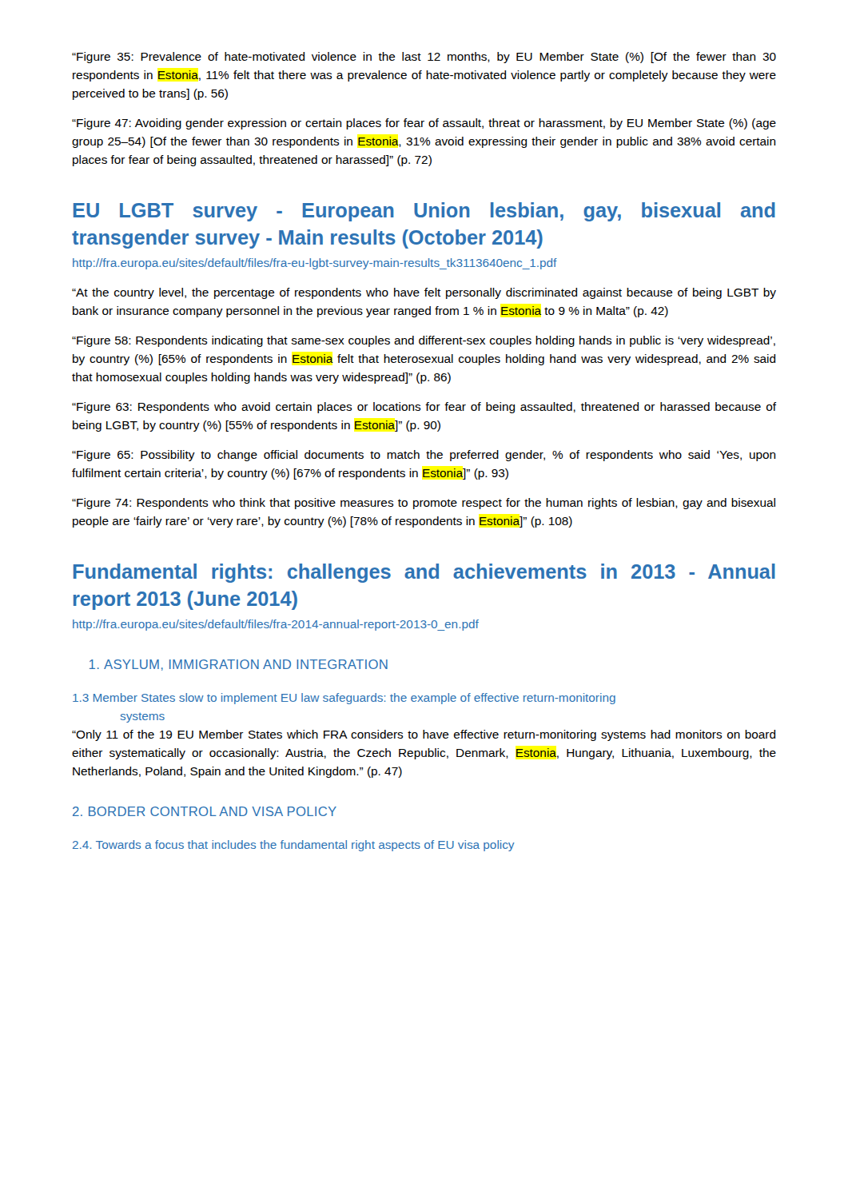“Figure 35: Prevalence of hate-motivated violence in the last 12 months, by EU Member State (%) [Of the fewer than 30 respondents in Estonia, 11% felt that there was a prevalence of hate-motivated violence partly or completely because they were perceived to be trans] (p. 56)
“Figure 47: Avoiding gender expression or certain places for fear of assault, threat or harassment, by EU Member State (%) (age group 25–54) [Of the fewer than 30 respondents in Estonia, 31% avoid expressing their gender in public and 38% avoid certain places for fear of being assaulted, threatened or harassed]” (p. 72)
EU LGBT survey - European Union lesbian, gay, bisexual and transgender survey - Main results (October 2014)
http://fra.europa.eu/sites/default/files/fra-eu-lgbt-survey-main-results_tk3113640enc_1.pdf
“At the country level, the percentage of respondents who have felt personally discriminated against because of being LGBT by bank or insurance company personnel in the previous year ranged from 1 % in Estonia to 9 % in Malta” (p. 42)
“Figure 58: Respondents indicating that same-sex couples and different-sex couples holding hands in public is ‘very widespread’, by country (%) [65% of respondents in Estonia felt that heterosexual couples holding hand was very widespread, and 2% said that homosexual couples holding hands was very widespread]” (p. 86)
“Figure 63: Respondents who avoid certain places or locations for fear of being assaulted, threatened or harassed because of being LGBT, by country (%) [55% of respondents in Estonia]” (p. 90)
“Figure 65: Possibility to change official documents to match the preferred gender, % of respondents who said ‘Yes, upon fulfilment certain criteria’, by country (%) [67% of respondents in Estonia]” (p. 93)
“Figure 74: Respondents who think that positive measures to promote respect for the human rights of lesbian, gay and bisexual people are ‘fairly rare’ or ‘very rare’, by country (%) [78% of respondents in Estonia]” (p. 108)
Fundamental rights: challenges and achievements in 2013 - Annual report 2013 (June 2014)
http://fra.europa.eu/sites/default/files/fra-2014-annual-report-2013-0_en.pdf
ASYLUM, IMMIGRATION AND INTEGRATION
1.3 Member States slow to implement EU law safeguards: the example of effective return-monitoring systems
“Only 11 of the 19 EU Member States which FRA considers to have effective return-monitoring systems had monitors on board either systematically or occasionally: Austria, the Czech Republic, Denmark, Estonia, Hungary, Lithuania, Luxembourg, the Netherlands, Poland, Spain and the United Kingdom.” (p. 47)
2. BORDER CONTROL AND VISA POLICY
2.4. Towards a focus that includes the fundamental right aspects of EU visa policy